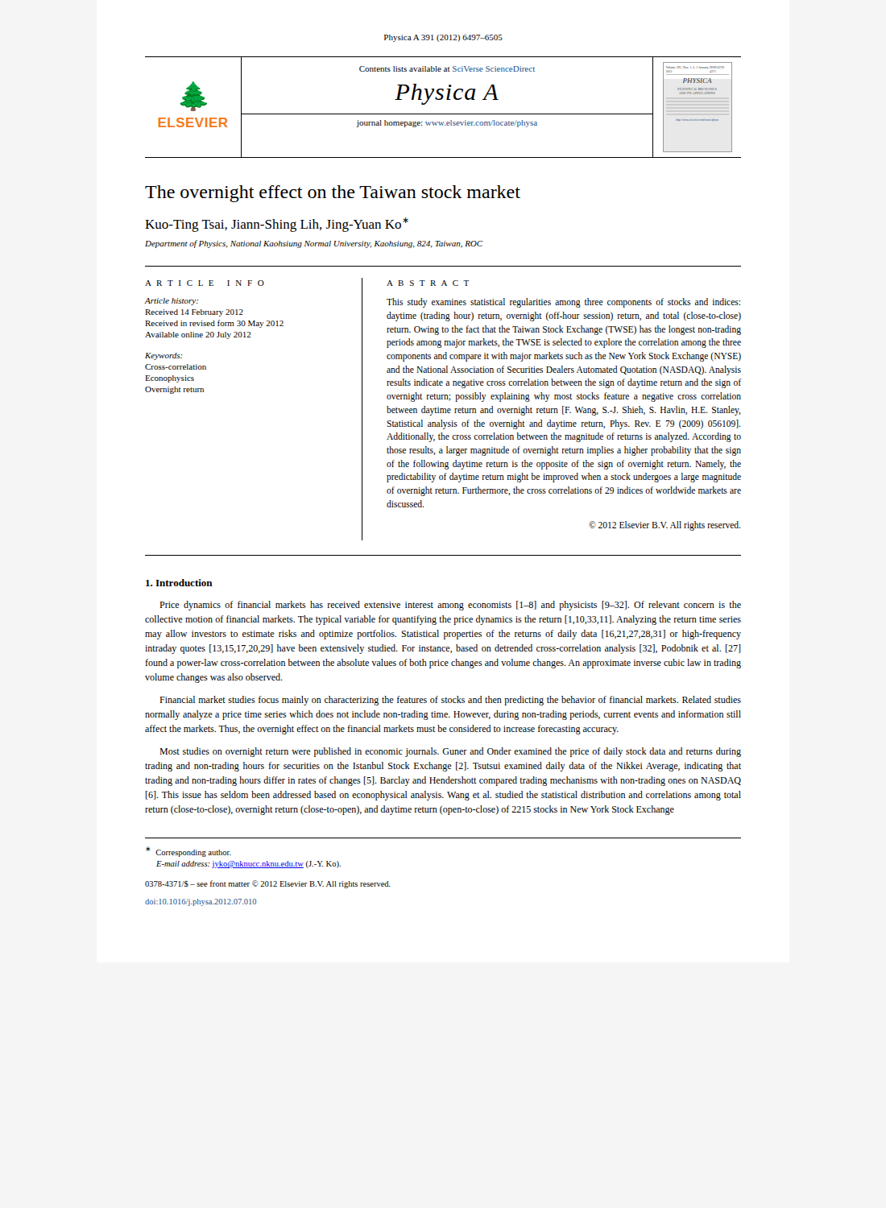Physica A 391 (2012) 6497–6505
🌲
ELSEVIER
Contents lists available at SciVerse ScienceDirect
Physica A
journal homepage: www.elsevier.com/locate/physa
Volume 391, Nos. 1–2, 1 January 2012 ISSN 0378-4371
PHYSICA
STATISTICAL MECHANICS
AND ITS APPLICATIONS
http://www.elsevier.com/locate/physa
The overnight effect on the Taiwan stock market
Kuo-Ting Tsai, Jiann-Shing Lih, Jing-Yuan Ko∗
Department of Physics, National Kaohsiung Normal University, Kaohsiung, 824, Taiwan, ROC
A R T I C L E I N F O
Article history:
Received 14 February 2012
Received in revised form 30 May 2012
Available online 20 July 2012
Keywords:
Cross-correlation
Econophysics
Overnight return
A B S T R A C T
This study examines statistical regularities among three components of stocks and indices: daytime (trading hour) return, overnight (off-hour session) return, and total (close-to-close) return. Owing to the fact that the Taiwan Stock Exchange (TWSE) has the longest non-trading periods among major markets, the TWSE is selected to explore the correlation among the three components and compare it with major markets such as the New York Stock Exchange (NYSE) and the National Association of Securities Dealers Automated Quotation (NASDAQ). Analysis results indicate a negative cross correlation between the sign of daytime return and the sign of overnight return; possibly explaining why most stocks feature a negative cross correlation between daytime return and overnight return [F. Wang, S.-J. Shieh, S. Havlin, H.E. Stanley, Statistical analysis of the overnight and daytime return, Phys. Rev. E 79 (2009) 056109]. Additionally, the cross correlation between the magnitude of returns is analyzed. According to those results, a larger magnitude of overnight return implies a higher probability that the sign of the following daytime return is the opposite of the sign of overnight return. Namely, the predictability of daytime return might be improved when a stock undergoes a large magnitude of overnight return. Furthermore, the cross correlations of 29 indices of worldwide markets are discussed.
© 2012 Elsevier B.V. All rights reserved.
1. Introduction
Price dynamics of financial markets has received extensive interest among economists [1–8] and physicists [9–32]. Of relevant concern is the collective motion of financial markets. The typical variable for quantifying the price dynamics is the return [1,10,33,11]. Analyzing the return time series may allow investors to estimate risks and optimize portfolios. Statistical properties of the returns of daily data [16,21,27,28,31] or high-frequency intraday quotes [13,15,17,20,29] have been extensively studied. For instance, based on detrended cross-correlation analysis [32], Podobnik et al. [27] found a power-law cross-correlation between the absolute values of both price changes and volume changes. An approximate inverse cubic law in trading volume changes was also observed.
Financial market studies focus mainly on characterizing the features of stocks and then predicting the behavior of financial markets. Related studies normally analyze a price time series which does not include non-trading time. However, during non-trading periods, current events and information still affect the markets. Thus, the overnight effect on the financial markets must be considered to increase forecasting accuracy.
Most studies on overnight return were published in economic journals. Guner and Onder examined the price of daily stock data and returns during trading and non-trading hours for securities on the Istanbul Stock Exchange [2]. Tsutsui examined daily data of the Nikkei Average, indicating that trading and non-trading hours differ in rates of changes [5]. Barclay and Hendershott compared trading mechanisms with non-trading ones on NASDAQ [6]. This issue has seldom been addressed based on econophysical analysis. Wang et al. studied the statistical distribution and correlations among total return (close-to-close), overnight return (close-to-open), and daytime return (open-to-close) of 2215 stocks in New York Stock Exchange
∗ Corresponding author.
E-mail address: jyko@nknucc.nknu.edu.tw (J.-Y. Ko).
0378-4371/$ – see front matter © 2012 Elsevier B.V. All rights reserved.
doi:10.1016/j.physa.2012.07.010